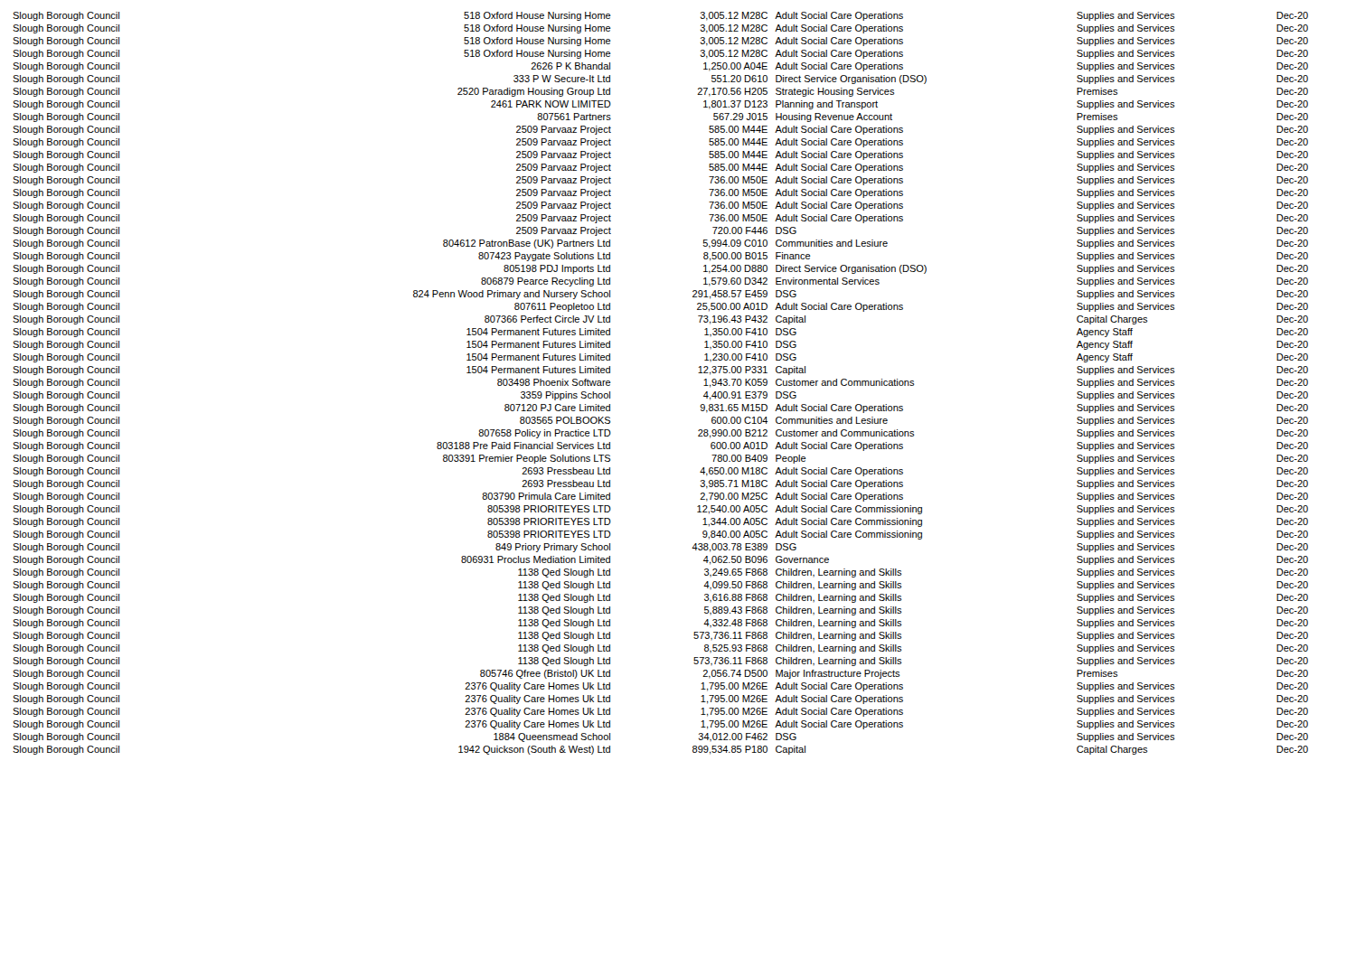| Slough Borough Council | 518 Oxford House Nursing Home | 3,005.12 M28C | Adult Social Care Operations | Supplies and Services | Dec-20 |
| Slough Borough Council | 518 Oxford House Nursing Home | 3,005.12 M28C | Adult Social Care Operations | Supplies and Services | Dec-20 |
| Slough Borough Council | 518 Oxford House Nursing Home | 3,005.12 M28C | Adult Social Care Operations | Supplies and Services | Dec-20 |
| Slough Borough Council | 518 Oxford House Nursing Home | 3,005.12 M28C | Adult Social Care Operations | Supplies and Services | Dec-20 |
| Slough Borough Council | 2626 P K Bhandal | 1,250.00 A04E | Adult Social Care Operations | Supplies and Services | Dec-20 |
| Slough Borough Council | 333 P W Secure-It Ltd | 551.20 D610 | Direct Service Organisation (DSO) | Supplies and Services | Dec-20 |
| Slough Borough Council | 2520 Paradigm Housing Group Ltd | 27,170.56 H205 | Strategic Housing Services | Premises | Dec-20 |
| Slough Borough Council | 2461 PARK NOW LIMITED | 1,801.37 D123 | Planning and Transport | Supplies and Services | Dec-20 |
| Slough Borough Council | 807561 Partners | 567.29 J015 | Housing Revenue Account | Premises | Dec-20 |
| Slough Borough Council | 2509 Parvaaz Project | 585.00 M44E | Adult Social Care Operations | Supplies and Services | Dec-20 |
| Slough Borough Council | 2509 Parvaaz Project | 585.00 M44E | Adult Social Care Operations | Supplies and Services | Dec-20 |
| Slough Borough Council | 2509 Parvaaz Project | 585.00 M44E | Adult Social Care Operations | Supplies and Services | Dec-20 |
| Slough Borough Council | 2509 Parvaaz Project | 585.00 M44E | Adult Social Care Operations | Supplies and Services | Dec-20 |
| Slough Borough Council | 2509 Parvaaz Project | 736.00 M50E | Adult Social Care Operations | Supplies and Services | Dec-20 |
| Slough Borough Council | 2509 Parvaaz Project | 736.00 M50E | Adult Social Care Operations | Supplies and Services | Dec-20 |
| Slough Borough Council | 2509 Parvaaz Project | 736.00 M50E | Adult Social Care Operations | Supplies and Services | Dec-20 |
| Slough Borough Council | 2509 Parvaaz Project | 736.00 M50E | Adult Social Care Operations | Supplies and Services | Dec-20 |
| Slough Borough Council | 2509 Parvaaz Project | 720.00 F446 | DSG | Supplies and Services | Dec-20 |
| Slough Borough Council | 804612 PatronBase (UK) Partners Ltd | 5,994.09 C010 | Communities and Lesiure | Supplies and Services | Dec-20 |
| Slough Borough Council | 807423 Paygate Solutions Ltd | 8,500.00 B015 | Finance | Supplies and Services | Dec-20 |
| Slough Borough Council | 805198 PDJ Imports Ltd | 1,254.00 D880 | Direct Service Organisation (DSO) | Supplies and Services | Dec-20 |
| Slough Borough Council | 806879 Pearce Recycling Ltd | 1,579.60 D342 | Environmental Services | Supplies and Services | Dec-20 |
| Slough Borough Council | 824 Penn Wood Primary and Nursery School | 291,458.57 E459 | DSG | Supplies and Services | Dec-20 |
| Slough Borough Council | 807611 Peopletoo Ltd | 25,500.00 A01D | Adult Social Care Operations | Supplies and Services | Dec-20 |
| Slough Borough Council | 807366 Perfect Circle JV Ltd | 73,196.43 P432 | Capital | Capital Charges | Dec-20 |
| Slough Borough Council | 1504 Permanent Futures Limited | 1,350.00 F410 | DSG | Agency Staff | Dec-20 |
| Slough Borough Council | 1504 Permanent Futures Limited | 1,350.00 F410 | DSG | Agency Staff | Dec-20 |
| Slough Borough Council | 1504 Permanent Futures Limited | 1,230.00 F410 | DSG | Agency Staff | Dec-20 |
| Slough Borough Council | 1504 Permanent Futures Limited | 12,375.00 P331 | Capital | Supplies and Services | Dec-20 |
| Slough Borough Council | 803498 Phoenix Software | 1,943.70 K059 | Customer and Communications | Supplies and Services | Dec-20 |
| Slough Borough Council | 3359 Pippins School | 4,400.91 E379 | DSG | Supplies and Services | Dec-20 |
| Slough Borough Council | 807120 PJ Care Limited | 9,831.65 M15D | Adult Social Care Operations | Supplies and Services | Dec-20 |
| Slough Borough Council | 803565 POLBOOKS | 600.00 C104 | Communities and Lesiure | Supplies and Services | Dec-20 |
| Slough Borough Council | 807658 Policy in Practice LTD | 28,990.00 B212 | Customer and Communications | Supplies and Services | Dec-20 |
| Slough Borough Council | 803188 Pre Paid Financial Services Ltd | 600.00 A01D | Adult Social Care Operations | Supplies and Services | Dec-20 |
| Slough Borough Council | 803391 Premier People Solutions LTS | 780.00 B409 | People | Supplies and Services | Dec-20 |
| Slough Borough Council | 2693 Pressbeau Ltd | 4,650.00 M18C | Adult Social Care Operations | Supplies and Services | Dec-20 |
| Slough Borough Council | 2693 Pressbeau Ltd | 3,985.71 M18C | Adult Social Care Operations | Supplies and Services | Dec-20 |
| Slough Borough Council | 803790 Primula Care Limited | 2,790.00 M25C | Adult Social Care Operations | Supplies and Services | Dec-20 |
| Slough Borough Council | 805398 PRIORITEYES LTD | 12,540.00 A05C | Adult Social Care Commissioning | Supplies and Services | Dec-20 |
| Slough Borough Council | 805398 PRIORITEYES LTD | 1,344.00 A05C | Adult Social Care Commissioning | Supplies and Services | Dec-20 |
| Slough Borough Council | 805398 PRIORITEYES LTD | 9,840.00 A05C | Adult Social Care Commissioning | Supplies and Services | Dec-20 |
| Slough Borough Council | 849 Priory Primary School | 438,003.78 E389 | DSG | Supplies and Services | Dec-20 |
| Slough Borough Council | 806931 Proclus Mediation Limited | 4,062.50 B096 | Governance | Supplies and Services | Dec-20 |
| Slough Borough Council | 1138 Qed Slough Ltd | 3,249.65 F868 | Children, Learning and Skills | Supplies and Services | Dec-20 |
| Slough Borough Council | 1138 Qed Slough Ltd | 4,099.50 F868 | Children, Learning and Skills | Supplies and Services | Dec-20 |
| Slough Borough Council | 1138 Qed Slough Ltd | 3,616.88 F868 | Children, Learning and Skills | Supplies and Services | Dec-20 |
| Slough Borough Council | 1138 Qed Slough Ltd | 5,889.43 F868 | Children, Learning and Skills | Supplies and Services | Dec-20 |
| Slough Borough Council | 1138 Qed Slough Ltd | 4,332.48 F868 | Children, Learning and Skills | Supplies and Services | Dec-20 |
| Slough Borough Council | 1138 Qed Slough Ltd | 573,736.11 F868 | Children, Learning and Skills | Supplies and Services | Dec-20 |
| Slough Borough Council | 1138 Qed Slough Ltd | 8,525.93 F868 | Children, Learning and Skills | Supplies and Services | Dec-20 |
| Slough Borough Council | 1138 Qed Slough Ltd | 573,736.11 F868 | Children, Learning and Skills | Supplies and Services | Dec-20 |
| Slough Borough Council | 805746 Qfree (Bristol) UK Ltd | 2,056.74 D500 | Major Infrastructure Projects | Premises | Dec-20 |
| Slough Borough Council | 2376 Quality Care Homes Uk Ltd | 1,795.00 M26E | Adult Social Care Operations | Supplies and Services | Dec-20 |
| Slough Borough Council | 2376 Quality Care Homes Uk Ltd | 1,795.00 M26E | Adult Social Care Operations | Supplies and Services | Dec-20 |
| Slough Borough Council | 2376 Quality Care Homes Uk Ltd | 1,795.00 M26E | Adult Social Care Operations | Supplies and Services | Dec-20 |
| Slough Borough Council | 2376 Quality Care Homes Uk Ltd | 1,795.00 M26E | Adult Social Care Operations | Supplies and Services | Dec-20 |
| Slough Borough Council | 1884 Queensmead School | 34,012.00 F462 | DSG | Supplies and Services | Dec-20 |
| Slough Borough Council | 1942 Quickson (South & West) Ltd | 899,534.85 P180 | Capital | Capital Charges | Dec-20 |